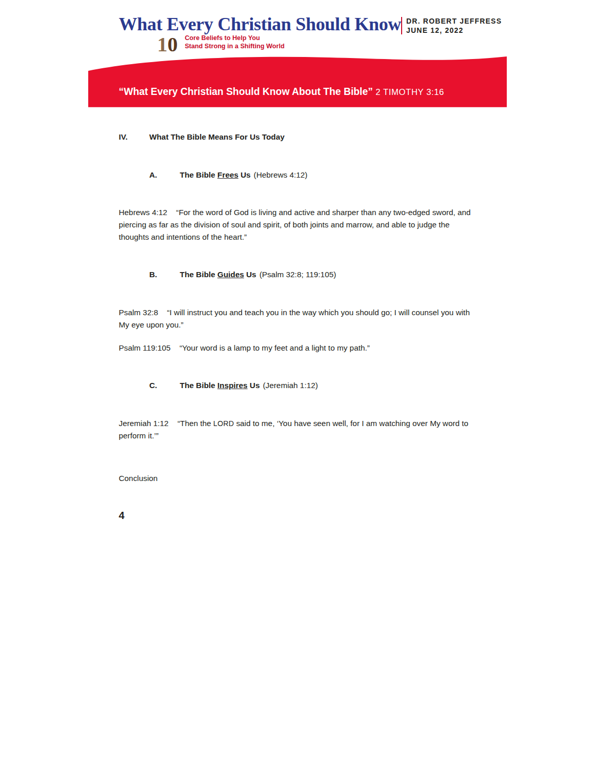What Every Christian Should Know
10
Core Beliefs to Help You
Stand Strong in a Shifting World
DR. ROBERT JEFFRESS
JUNE 12, 2022
“What Every Christian Should Know About The Bible” 2 TIMOTHY 3:16
IV. What The Bible Means For Us Today
A. The Bible Frees Us(Hebrews 4:12)
Hebrews 4:12 “For the word of God is living and active and sharper than any two-edged sword, and piercing as far as the division of soul and spirit, of both joints and marrow, and able to judge the thoughts and intentions of the heart.”
B. The Bible Guides Us(Psalm 32:8; 119:105)
Psalm 32:8 “I will instruct you and teach you in the way which you should go; I will counsel you with My eye upon you.”
Psalm 119:105 “Your word is a lamp to my feet and a light to my path.”
C. The Bible Inspires Us(Jeremiah 1:12)
Jeremiah 1:12 “Then the LORD said to me, ‘You have seen well, for I am watching over My word to perform it.’”
Conclusion
4